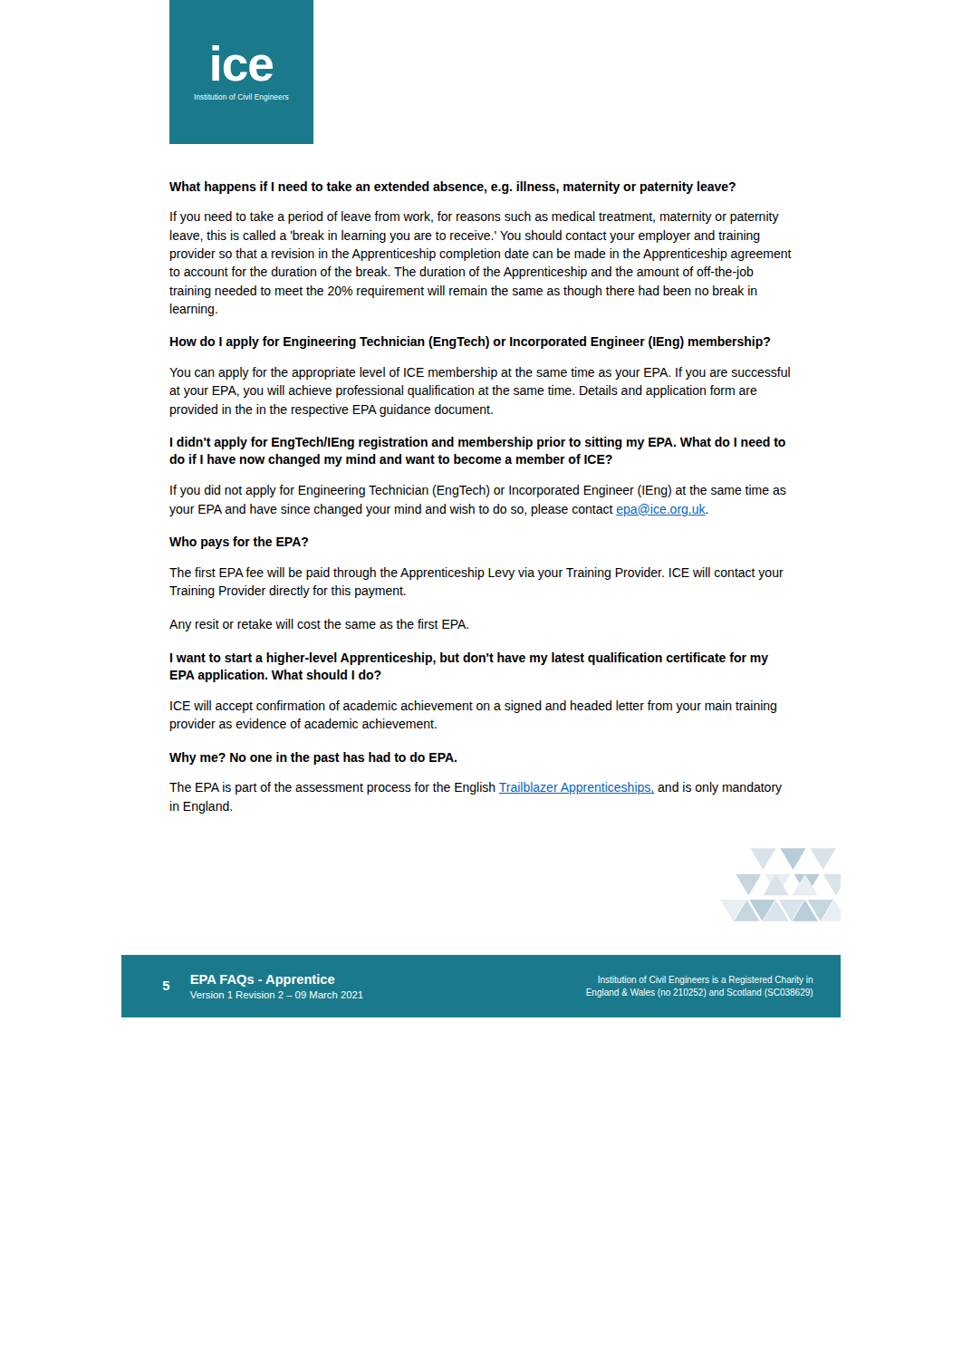ice
Institution of Civil Engineers
What happens if I need to take an extended absence, e.g. illness, maternity or paternity leave?
If you need to take a period of leave from work, for reasons such as medical treatment, maternity or paternity leave, this is called a 'break in learning you are to receive.' You should contact your employer and training provider so that a revision in the Apprenticeship completion date can be made in the Apprenticeship agreement to account for the duration of the break. The duration of the Apprenticeship and the amount of off-the-job training needed to meet the 20% requirement will remain the same as though there had been no break in learning.
How do I apply for Engineering Technician (EngTech) or Incorporated Engineer (IEng) membership?
You can apply for the appropriate level of ICE membership at the same time as your EPA. If you are successful at your EPA, you will achieve professional qualification at the same time. Details and application form are provided in the in the respective EPA guidance document.
I didn't apply for EngTech/IEng registration and membership prior to sitting my EPA. What do I need to do if I have now changed my mind and want to become a member of ICE?
If you did not apply for Engineering Technician (EngTech) or Incorporated Engineer (IEng) at the same time as your EPA and have since changed your mind and wish to do so, please contact epa@ice.org.uk.
Who pays for the EPA?
The first EPA fee will be paid through the Apprenticeship Levy via your Training Provider. ICE will contact your Training Provider directly for this payment.
Any resit or retake will cost the same as the first EPA.
I want to start a higher-level Apprenticeship, but don't have my latest qualification certificate for my EPA application. What should I do?
ICE will accept confirmation of academic achievement on a signed and headed letter from your main training provider as evidence of academic achievement.
Why me? No one in the past has had to do EPA.
The EPA is part of the assessment process for the English Trailblazer Apprenticeships, and is only mandatory in England.
5
EPA FAQs - Apprentice
Version 1 Revision 2 – 09 March 2021
Institution of Civil Engineers is a Registered Charity in
England & Wales (no 210252) and Scotland (SC038629)